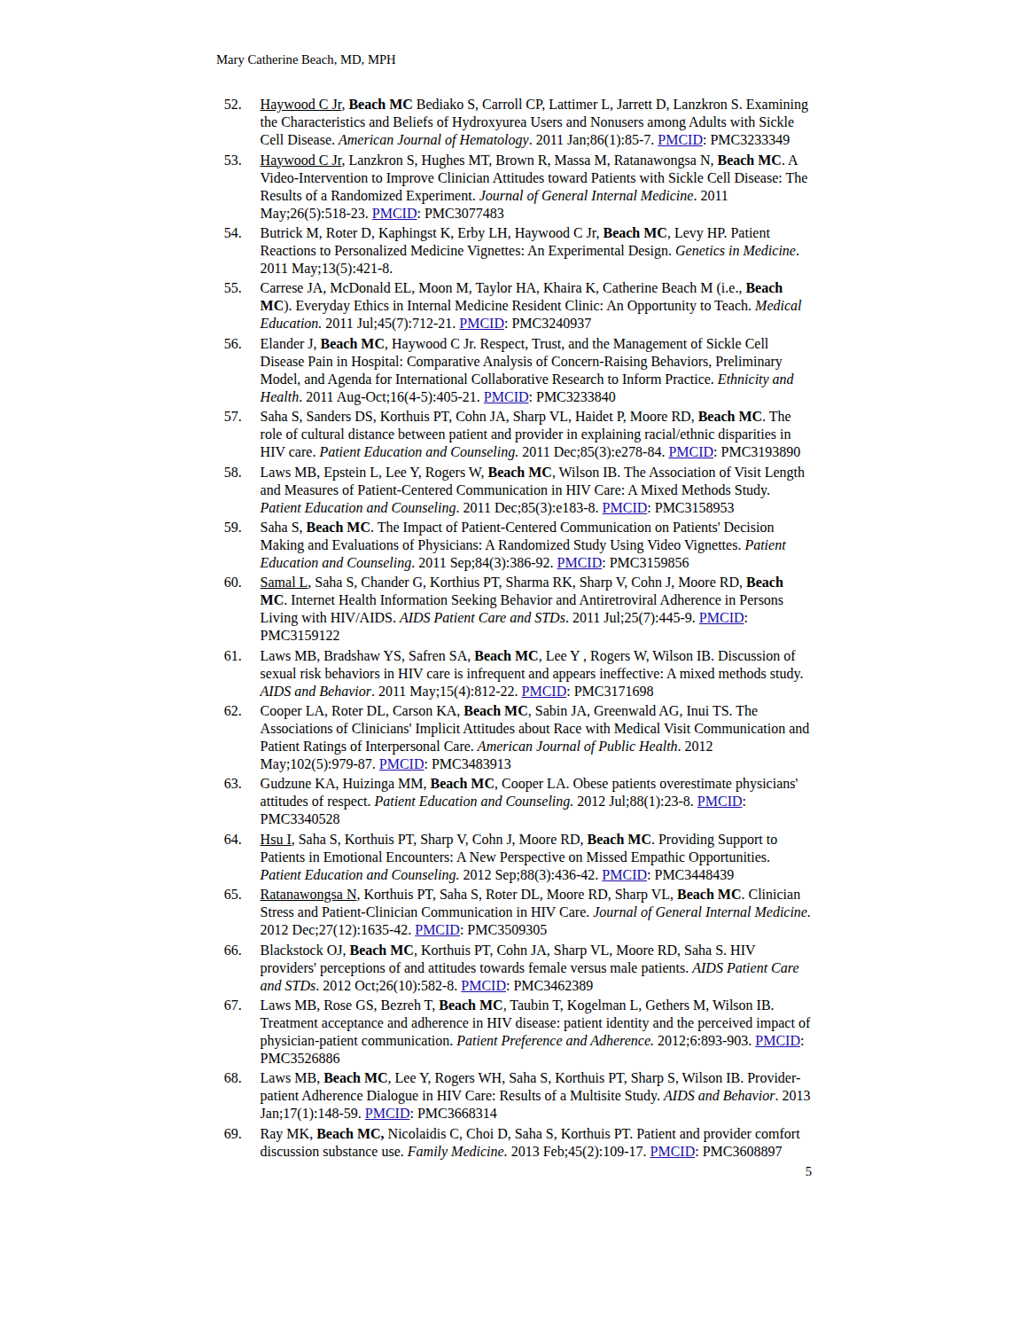Mary Catherine Beach, MD, MPH
52. Haywood C Jr, Beach MC Bediako S, Carroll CP, Lattimer L, Jarrett D, Lanzkron S. Examining the Characteristics and Beliefs of Hydroxyurea Users and Nonusers among Adults with Sickle Cell Disease. American Journal of Hematology. 2011 Jan;86(1):85-7. PMCID: PMC3233349
53. Haywood C Jr, Lanzkron S, Hughes MT, Brown R, Massa M, Ratanawongsa N, Beach MC. A Video-Intervention to Improve Clinician Attitudes toward Patients with Sickle Cell Disease: The Results of a Randomized Experiment. Journal of General Internal Medicine. 2011 May;26(5):518-23. PMCID: PMC3077483
54. Butrick M, Roter D, Kaphingst K, Erby LH, Haywood C Jr, Beach MC, Levy HP. Patient Reactions to Personalized Medicine Vignettes: An Experimental Design. Genetics in Medicine. 2011 May;13(5):421-8.
55. Carrese JA, McDonald EL, Moon M, Taylor HA, Khaira K, Catherine Beach M (i.e., Beach MC). Everyday Ethics in Internal Medicine Resident Clinic: An Opportunity to Teach. Medical Education. 2011 Jul;45(7):712-21. PMCID: PMC3240937
56. Elander J, Beach MC, Haywood C Jr. Respect, Trust, and the Management of Sickle Cell Disease Pain in Hospital: Comparative Analysis of Concern-Raising Behaviors, Preliminary Model, and Agenda for International Collaborative Research to Inform Practice. Ethnicity and Health. 2011 Aug-Oct;16(4-5):405-21. PMCID: PMC3233840
57. Saha S, Sanders DS, Korthuis PT, Cohn JA, Sharp VL, Haidet P, Moore RD, Beach MC. The role of cultural distance between patient and provider in explaining racial/ethnic disparities in HIV care. Patient Education and Counseling. 2011 Dec;85(3):e278-84. PMCID: PMC3193890
58. Laws MB, Epstein L, Lee Y, Rogers W, Beach MC, Wilson IB. The Association of Visit Length and Measures of Patient-Centered Communication in HIV Care: A Mixed Methods Study. Patient Education and Counseling. 2011 Dec;85(3):e183-8. PMCID: PMC3158953
59. Saha S, Beach MC. The Impact of Patient-Centered Communication on Patients' Decision Making and Evaluations of Physicians: A Randomized Study Using Video Vignettes. Patient Education and Counseling. 2011 Sep;84(3):386-92. PMCID: PMC3159856
60. Samal L, Saha S, Chander G, Korthius PT, Sharma RK, Sharp V, Cohn J, Moore RD, Beach MC. Internet Health Information Seeking Behavior and Antiretroviral Adherence in Persons Living with HIV/AIDS. AIDS Patient Care and STDs. 2011 Jul;25(7):445-9. PMCID: PMC3159122
61. Laws MB, Bradshaw YS, Safren SA, Beach MC, Lee Y , Rogers W, Wilson IB. Discussion of sexual risk behaviors in HIV care is infrequent and appears ineffective: A mixed methods study. AIDS and Behavior. 2011 May;15(4):812-22. PMCID: PMC3171698
62. Cooper LA, Roter DL, Carson KA, Beach MC, Sabin JA, Greenwald AG, Inui TS. The Associations of Clinicians' Implicit Attitudes about Race with Medical Visit Communication and Patient Ratings of Interpersonal Care. American Journal of Public Health. 2012 May;102(5):979-87. PMCID: PMC3483913
63. Gudzune KA, Huizinga MM, Beach MC, Cooper LA. Obese patients overestimate physicians' attitudes of respect. Patient Education and Counseling. 2012 Jul;88(1):23-8. PMCID: PMC3340528
64. Hsu I, Saha S, Korthuis PT, Sharp V, Cohn J, Moore RD, Beach MC. Providing Support to Patients in Emotional Encounters: A New Perspective on Missed Empathic Opportunities. Patient Education and Counseling. 2012 Sep;88(3):436-42. PMCID: PMC3448439
65. Ratanawongsa N, Korthuis PT, Saha S, Roter DL, Moore RD, Sharp VL, Beach MC. Clinician Stress and Patient-Clinician Communication in HIV Care. Journal of General Internal Medicine. 2012 Dec;27(12):1635-42. PMCID: PMC3509305
66. Blackstock OJ, Beach MC, Korthuis PT, Cohn JA, Sharp VL, Moore RD, Saha S. HIV providers' perceptions of and attitudes towards female versus male patients. AIDS Patient Care and STDs. 2012 Oct;26(10):582-8. PMCID: PMC3462389
67. Laws MB, Rose GS, Bezreh T, Beach MC, Taubin T, Kogelman L, Gethers M, Wilson IB. Treatment acceptance and adherence in HIV disease: patient identity and the perceived impact of physician-patient communication. Patient Preference and Adherence. 2012;6:893-903. PMCID: PMC3526886
68. Laws MB, Beach MC, Lee Y, Rogers WH, Saha S, Korthuis PT, Sharp S, Wilson IB. Provider-patient Adherence Dialogue in HIV Care: Results of a Multisite Study. AIDS and Behavior. 2013 Jan;17(1):148-59. PMCID: PMC3668314
69. Ray MK, Beach MC, Nicolaidis C, Choi D, Saha S, Korthuis PT. Patient and provider comfort discussion substance use. Family Medicine. 2013 Feb;45(2):109-17. PMCID: PMC3608897
5